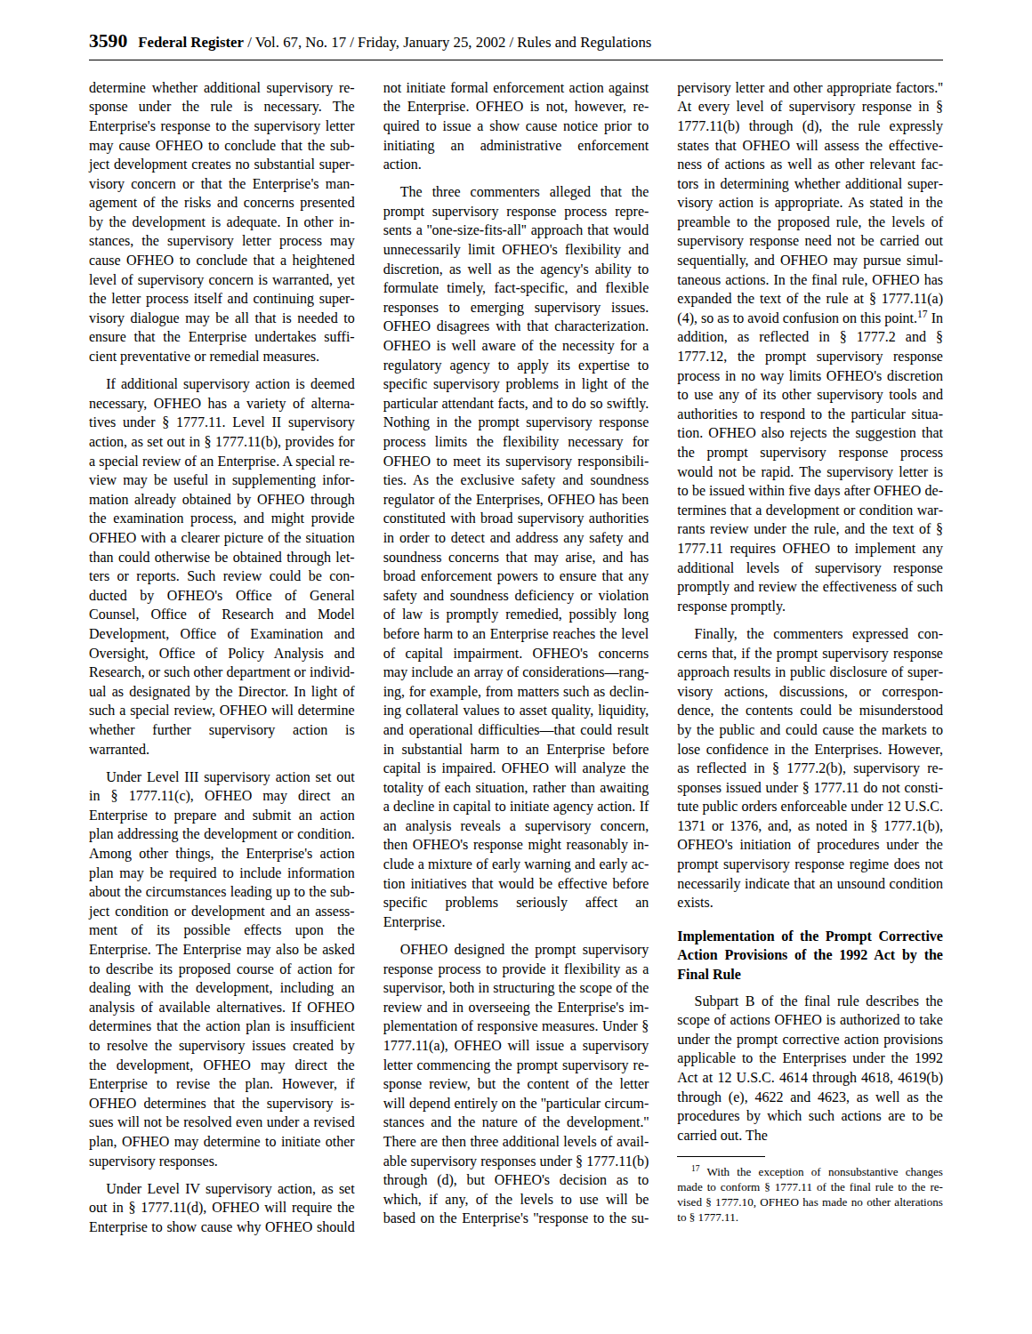3590 Federal Register / Vol. 67, No. 17 / Friday, January 25, 2002 / Rules and Regulations
determine whether additional supervisory response under the rule is necessary. The Enterprise's response to the supervisory letter may cause OFHEO to conclude that the subject development creates no substantial supervisory concern or that the Enterprise's management of the risks and concerns presented by the development is adequate. In other instances, the supervisory letter process may cause OFHEO to conclude that a heightened level of supervisory concern is warranted, yet the letter process itself and continuing supervisory dialogue may be all that is needed to ensure that the Enterprise undertakes sufficient preventative or remedial measures.
If additional supervisory action is deemed necessary, OFHEO has a variety of alternatives under § 1777.11. Level II supervisory action, as set out in § 1777.11(b), provides for a special review of an Enterprise. A special review may be useful in supplementing information already obtained by OFHEO through the examination process, and might provide OFHEO with a clearer picture of the situation than could otherwise be obtained through letters or reports. Such review could be conducted by OFHEO's Office of General Counsel, Office of Research and Model Development, Office of Examination and Oversight, Office of Policy Analysis and Research, or such other department or individual as designated by the Director. In light of such a special review, OFHEO will determine whether further supervisory action is warranted.
Under Level III supervisory action set out in § 1777.11(c), OFHEO may direct an Enterprise to prepare and submit an action plan addressing the development or condition. Among other things, the Enterprise's action plan may be required to include information about the circumstances leading up to the subject condition or development and an assessment of its possible effects upon the Enterprise. The Enterprise may also be asked to describe its proposed course of action for dealing with the development, including an analysis of available alternatives. If OFHEO determines that the action plan is insufficient to resolve the supervisory issues created by the development, OFHEO may direct the Enterprise to revise the plan. However, if OFHEO determines that the supervisory issues will not be resolved even under a revised plan, OFHEO may determine to initiate other supervisory responses.
Under Level IV supervisory action, as set out in § 1777.11(d), OFHEO will require the Enterprise to show cause why OFHEO should not initiate formal enforcement action against the Enterprise. OFHEO is not, however, required to issue a show cause notice prior to initiating an administrative enforcement action.
The three commenters alleged that the prompt supervisory response process represents a ''one-size-fits-all'' approach that would unnecessarily limit OFHEO's flexibility and discretion, as well as the agency's ability to formulate timely, fact-specific, and flexible responses to emerging supervisory issues. OFHEO disagrees with that characterization. OFHEO is well aware of the necessity for a regulatory agency to apply its expertise to specific supervisory problems in light of the particular attendant facts, and to do so swiftly. Nothing in the prompt supervisory response process limits the flexibility necessary for OFHEO to meet its supervisory responsibilities. As the exclusive safety and soundness regulator of the Enterprises, OFHEO has been constituted with broad supervisory authorities in order to detect and address any safety and soundness concerns that may arise, and has broad enforcement powers to ensure that any safety and soundness deficiency or violation of law is promptly remedied, possibly long before harm to an Enterprise reaches the level of capital impairment. OFHEO's concerns may include an array of considerations—ranging, for example, from matters such as declining collateral values to asset quality, liquidity, and operational difficulties—that could result in substantial harm to an Enterprise before capital is impaired. OFHEO will analyze the totality of each situation, rather than awaiting a decline in capital to initiate agency action. If an analysis reveals a supervisory concern, then OFHEO's response might reasonably include a mixture of early warning and early action initiatives that would be effective before specific problems seriously affect an Enterprise.
OFHEO designed the prompt supervisory response process to provide it flexibility as a supervisor, both in structuring the scope of the review and in overseeing the Enterprise's implementation of responsive measures. Under § 1777.11(a), OFHEO will issue a supervisory letter commencing the prompt supervisory response review, but the content of the letter will depend entirely on the ''particular circumstances and the nature of the development.'' There are then three additional levels of available supervisory responses under § 1777.11(b) through (d), but OFHEO's decision as to which, if any, of the levels to use will be based on the Enterprise's ''response to the supervisory letter and other appropriate factors.'' At every level of supervisory response in § 1777.11(b) through (d), the rule expressly states that OFHEO will assess the effectiveness of actions as well as other relevant factors in determining whether additional supervisory action is appropriate. As stated in the preamble to the proposed rule, the levels of supervisory response need not be carried out sequentially, and OFHEO may pursue simultaneous actions. In the final rule, OFHEO has expanded the text of the rule at § 1777.11(a)(4), so as to avoid confusion on this point.17 In addition, as reflected in § 1777.2 and § 1777.12, the prompt supervisory response process in no way limits OFHEO's discretion to use any of its other supervisory tools and authorities to respond to the particular situation. OFHEO also rejects the suggestion that the prompt supervisory response process would not be rapid. The supervisory letter is to be issued within five days after OFHEO determines that a development or condition warrants review under the rule, and the text of § 1777.11 requires OFHEO to implement any additional levels of supervisory response promptly and review the effectiveness of such response promptly.
Finally, the commenters expressed concerns that, if the prompt supervisory response approach results in public disclosure of supervisory actions, discussions, or correspondence, the contents could be misunderstood by the public and could cause the markets to lose confidence in the Enterprises. However, as reflected in § 1777.2(b), supervisory responses issued under § 1777.11 do not constitute public orders enforceable under 12 U.S.C. 1371 or 1376, and, as noted in § 1777.1(b), OFHEO's initiation of procedures under the prompt supervisory response regime does not necessarily indicate that an unsound condition exists.
Implementation of the Prompt Corrective Action Provisions of the 1992 Act by the Final Rule
Subpart B of the final rule describes the scope of actions OFHEO is authorized to take under the prompt corrective action provisions applicable to the Enterprises under the 1992 Act at 12 U.S.C. 4614 through 4618, 4619(b) through (e), 4622 and 4623, as well as the procedures by which such actions are to be carried out. The
17 With the exception of nonsubstantive changes made to conform § 1777.11 of the final rule to the revised § 1777.10, OFHEO has made no other alterations to § 1777.11.